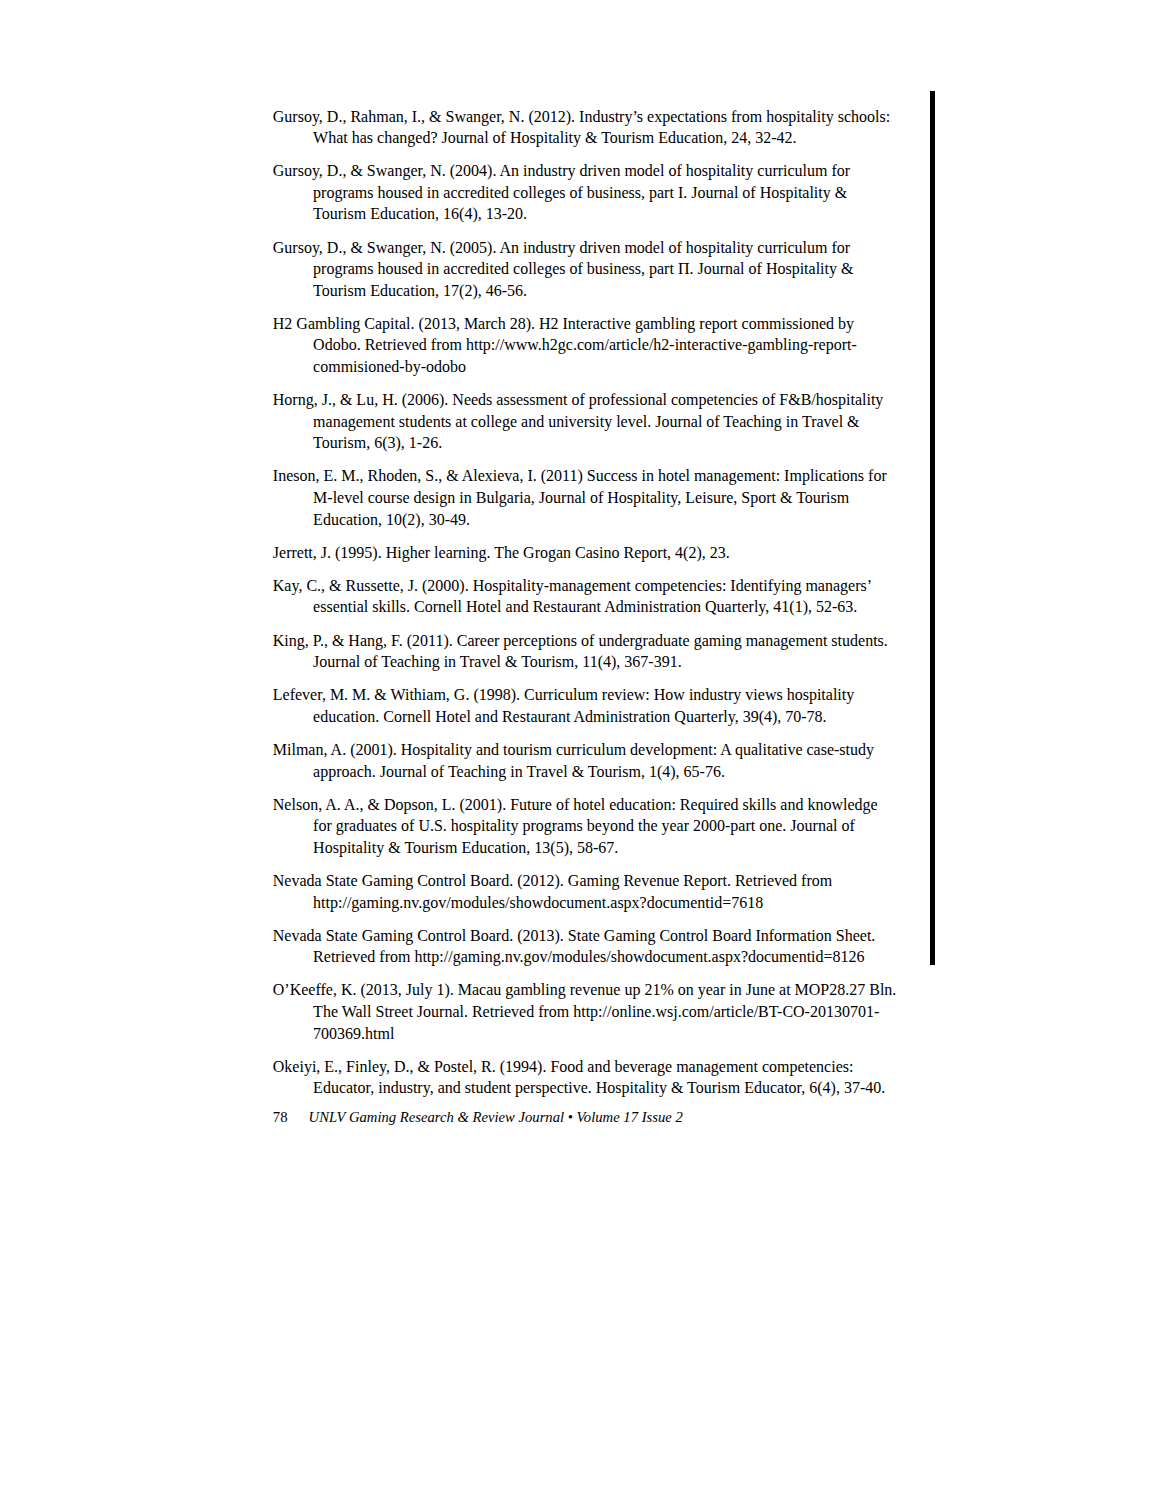Gursoy, D., Rahman, I., & Swanger, N. (2012). Industry’s expectations from hospitality schools: What has changed? Journal of Hospitality & Tourism Education, 24, 32-42.
Gursoy, D., & Swanger, N. (2004). An industry driven model of hospitality curriculum for programs housed in accredited colleges of business, part I. Journal of Hospitality & Tourism Education, 16(4), 13-20.
Gursoy, D., & Swanger, N. (2005). An industry driven model of hospitality curriculum for programs housed in accredited colleges of business, part Π. Journal of Hospitality & Tourism Education, 17(2), 46-56.
H2 Gambling Capital. (2013, March 28). H2 Interactive gambling report commissioned by Odobo. Retrieved from http://www.h2gc.com/article/h2-interactive-gambling-report-commisioned-by-odobo
Horng, J., & Lu, H. (2006). Needs assessment of professional competencies of F&B/hospitality management students at college and university level. Journal of Teaching in Travel & Tourism, 6(3), 1-26.
Ineson, E. M., Rhoden, S., & Alexieva, I. (2011) Success in hotel management: Implications for M-level course design in Bulgaria, Journal of Hospitality, Leisure, Sport & Tourism Education, 10(2), 30-49.
Jerrett, J. (1995). Higher learning. The Grogan Casino Report, 4(2), 23.
Kay, C., & Russette, J. (2000). Hospitality-management competencies: Identifying managers’ essential skills. Cornell Hotel and Restaurant Administration Quarterly, 41(1), 52-63.
King, P., & Hang, F. (2011). Career perceptions of undergraduate gaming management students. Journal of Teaching in Travel & Tourism, 11(4), 367-391.
Lefever, M. M. & Withiam, G. (1998). Curriculum review: How industry views hospitality education. Cornell Hotel and Restaurant Administration Quarterly, 39(4), 70-78.
Milman, A. (2001). Hospitality and tourism curriculum development: A qualitative case-study approach. Journal of Teaching in Travel & Tourism, 1(4), 65-76.
Nelson, A. A., & Dopson, L. (2001). Future of hotel education: Required skills and knowledge for graduates of U.S. hospitality programs beyond the year 2000-part one. Journal of Hospitality & Tourism Education, 13(5), 58-67.
Nevada State Gaming Control Board. (2012). Gaming Revenue Report. Retrieved from http://gaming.nv.gov/modules/showdocument.aspx?documentid=7618
Nevada State Gaming Control Board. (2013). State Gaming Control Board Information Sheet. Retrieved from http://gaming.nv.gov/modules/showdocument.aspx?documentid=8126
O’Keeffe, K. (2013, July 1). Macau gambling revenue up 21% on year in June at MOP28.27 Bln. The Wall Street Journal. Retrieved from http://online.wsj.com/article/BT-CO-20130701-700369.html
Okeiyi, E., Finley, D., & Postel, R. (1994). Food and beverage management competencies: Educator, industry, and student perspective. Hospitality & Tourism Educator, 6(4), 37-40.
78 UNLV Gaming Research & Review Journal • Volume 17 Issue 2